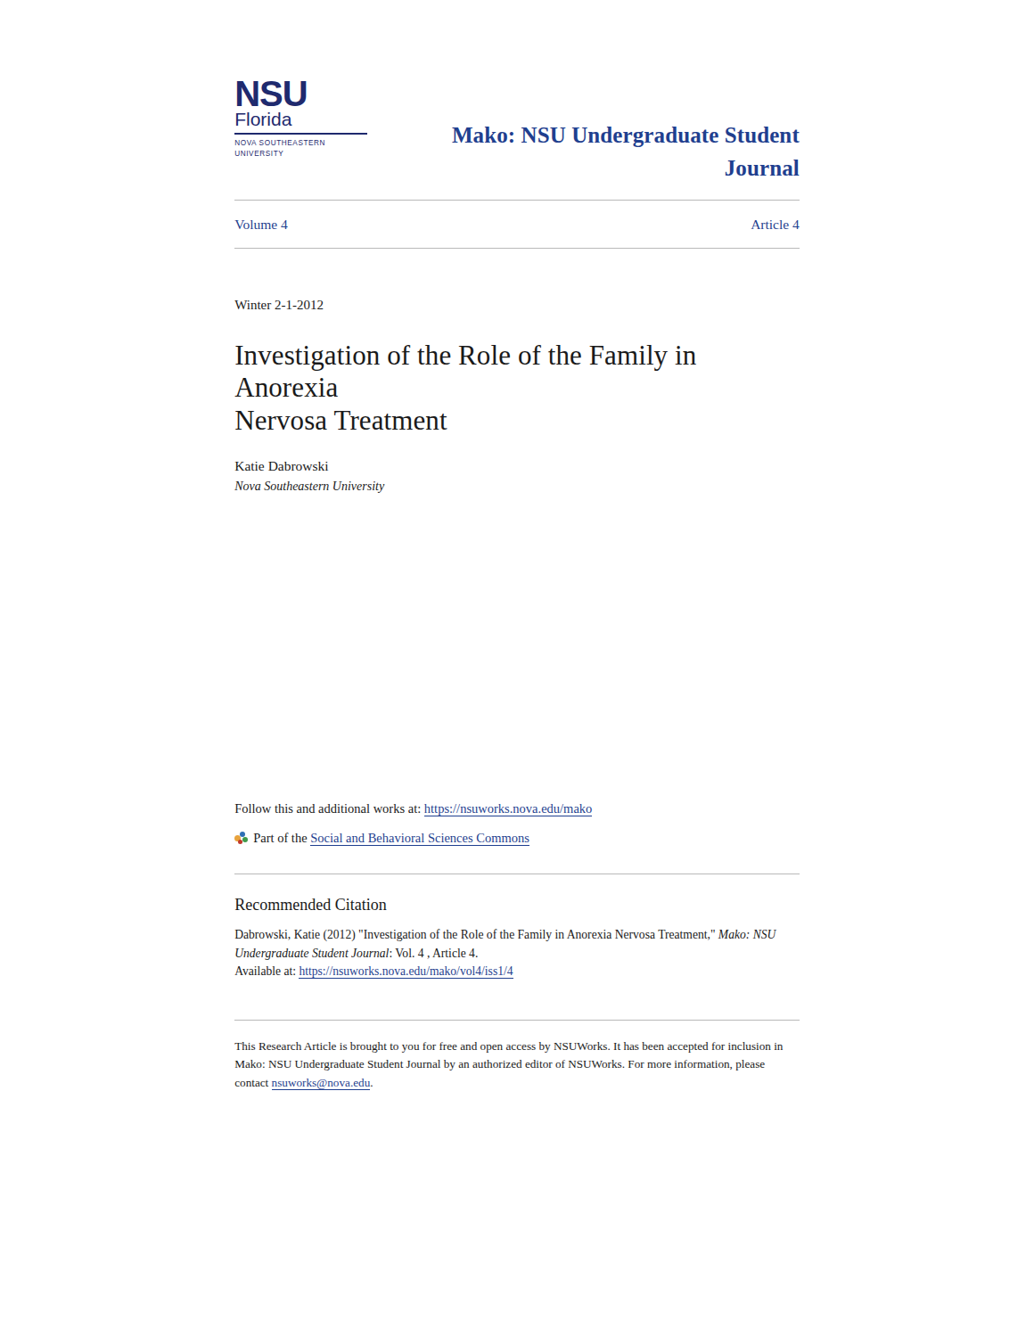NSU
Florida
NOVA SOUTHEASTERN
UNIVERSITY
Mako: NSU Undergraduate Student Journal
Volume 4
Article 4
Winter 2-1-2012
Investigation of the Role of the Family in Anorexia
Nervosa Treatment
Katie Dabrowski
Nova Southeastern University
Follow this and additional works at: https://nsuworks.nova.edu/mako
Part of the Social and Behavioral Sciences Commons
Recommended Citation
Dabrowski, Katie (2012) "Investigation of the Role of the Family in Anorexia Nervosa Treatment," Mako: NSU Undergraduate Student Journal: Vol. 4 , Article 4.
Available at: https://nsuworks.nova.edu/mako/vol4/iss1/4
This Research Article is brought to you for free and open access by NSUWorks. It has been accepted for inclusion in Mako: NSU Undergraduate Student Journal by an authorized editor of NSUWorks. For more information, please contact nsuworks@nova.edu.